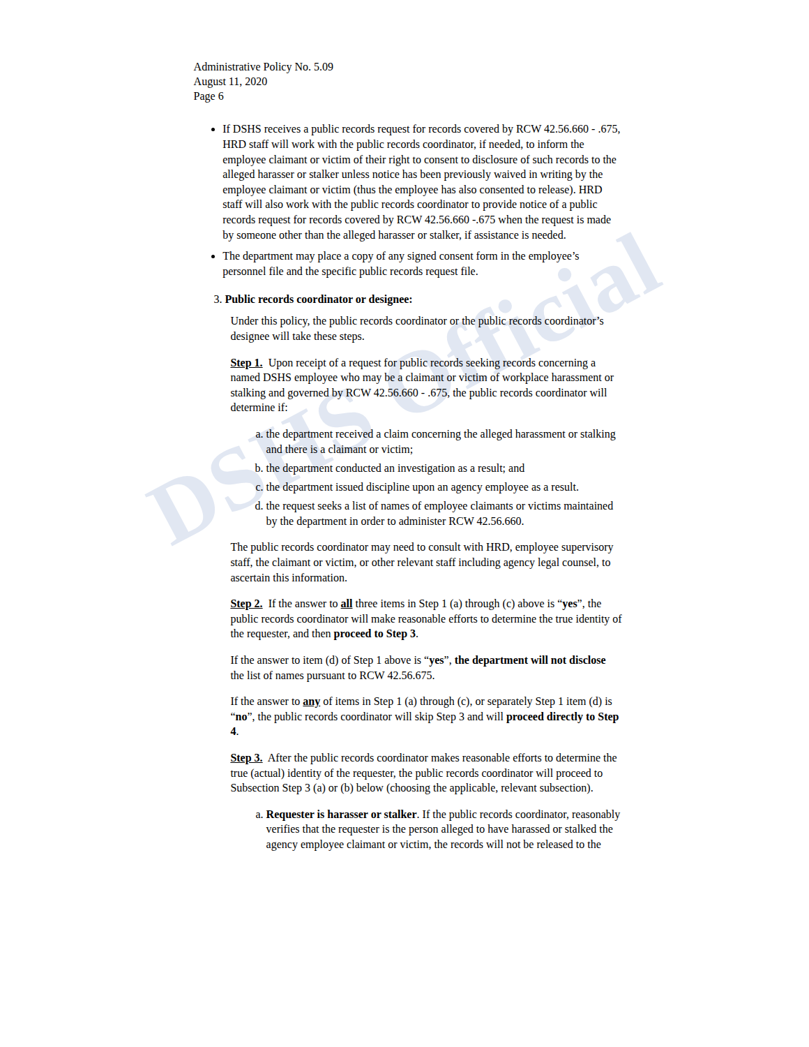DSHS Official
Administrative Policy No. 5.09
August 11, 2020
Page 6
If DSHS receives a public records request for records covered by RCW 42.56.660 - .675, HRD staff will work with the public records coordinator, if needed, to inform the employee claimant or victim of their right to consent to disclosure of such records to the alleged harasser or stalker unless notice has been previously waived in writing by the employee claimant or victim (thus the employee has also consented to release). HRD staff will also work with the public records coordinator to provide notice of a public records request for records covered by RCW 42.56.660 -.675 when the request is made by someone other than the alleged harasser or stalker, if assistance is needed.
The department may place a copy of any signed consent form in the employee’s personnel file and the specific public records request file.
Public records coordinator or designee:
Under this policy, the public records coordinator or the public records coordinator’s designee will take these steps.
Step 1. Upon receipt of a request for public records seeking records concerning a named DSHS employee who may be a claimant or victim of workplace harassment or stalking and governed by RCW 42.56.660 - .675, the public records coordinator will determine if:
the department received a claim concerning the alleged harassment or stalking and there is a claimant or victim;
the department conducted an investigation as a result; and
the department issued discipline upon an agency employee as a result.
the request seeks a list of names of employee claimants or victims maintained by the department in order to administer RCW 42.56.660.
The public records coordinator may need to consult with HRD, employee supervisory staff, the claimant or victim, or other relevant staff including agency legal counsel, to ascertain this information.
Step 2. If the answer to all three items in Step 1 (a) through (c) above is “yes”, the public records coordinator will make reasonable efforts to determine the true identity of the requester, and then proceed to Step 3.
If the answer to item (d) of Step 1 above is “yes”, the department will not disclose the list of names pursuant to RCW 42.56.675.
If the answer to any of items in Step 1 (a) through (c), or separately Step 1 item (d) is “no”, the public records coordinator will skip Step 3 and will proceed directly to Step 4.
Step 3. After the public records coordinator makes reasonable efforts to determine the true (actual) identity of the requester, the public records coordinator will proceed to Subsection Step 3 (a) or (b) below (choosing the applicable, relevant subsection).
Requester is harasser or stalker. If the public records coordinator, reasonably verifies that the requester is the person alleged to have harassed or stalked the agency employee claimant or victim, the records will not be released to the